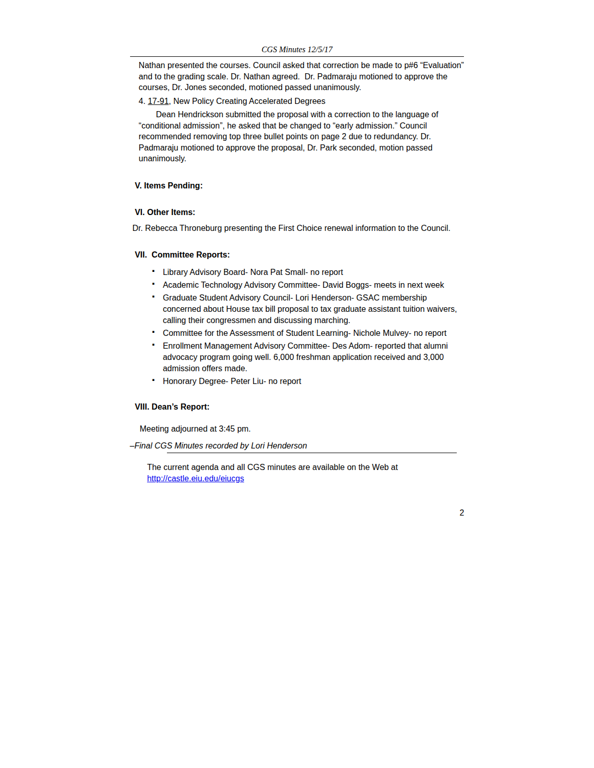CGS Minutes 12/5/17
Nathan presented the courses. Council asked that correction be made to p#6 “Evaluation” and to the grading scale. Dr. Nathan agreed. Dr. Padmaraju motioned to approve the courses, Dr. Jones seconded, motioned passed unanimously.
4. 17-91, New Policy Creating Accelerated Degrees
Dean Hendrickson submitted the proposal with a correction to the language of “conditional admission”, he asked that be changed to “early admission.” Council recommended removing top three bullet points on page 2 due to redundancy. Dr. Padmaraju motioned to approve the proposal, Dr. Park seconded, motion passed unanimously.
V. Items Pending:
VI. Other Items:
Dr. Rebecca Throneburg presenting the First Choice renewal information to the Council.
VII. Committee Reports:
Library Advisory Board- Nora Pat Small- no report
Academic Technology Advisory Committee- David Boggs- meets in next week
Graduate Student Advisory Council- Lori Henderson- GSAC membership concerned about House tax bill proposal to tax graduate assistant tuition waivers, calling their congressmen and discussing marching.
Committee for the Assessment of Student Learning- Nichole Mulvey- no report
Enrollment Management Advisory Committee- Des Adom- reported that alumni advocacy program going well. 6,000 freshman application received and 3,000 admission offers made.
Honorary Degree- Peter Liu- no report
VIII. Dean’s Report:
Meeting adjourned at 3:45 pm.
–Final CGS Minutes recorded by Lori Henderson
The current agenda and all CGS minutes are available on the Web at http://castle.eiu.edu/eiucgs
2